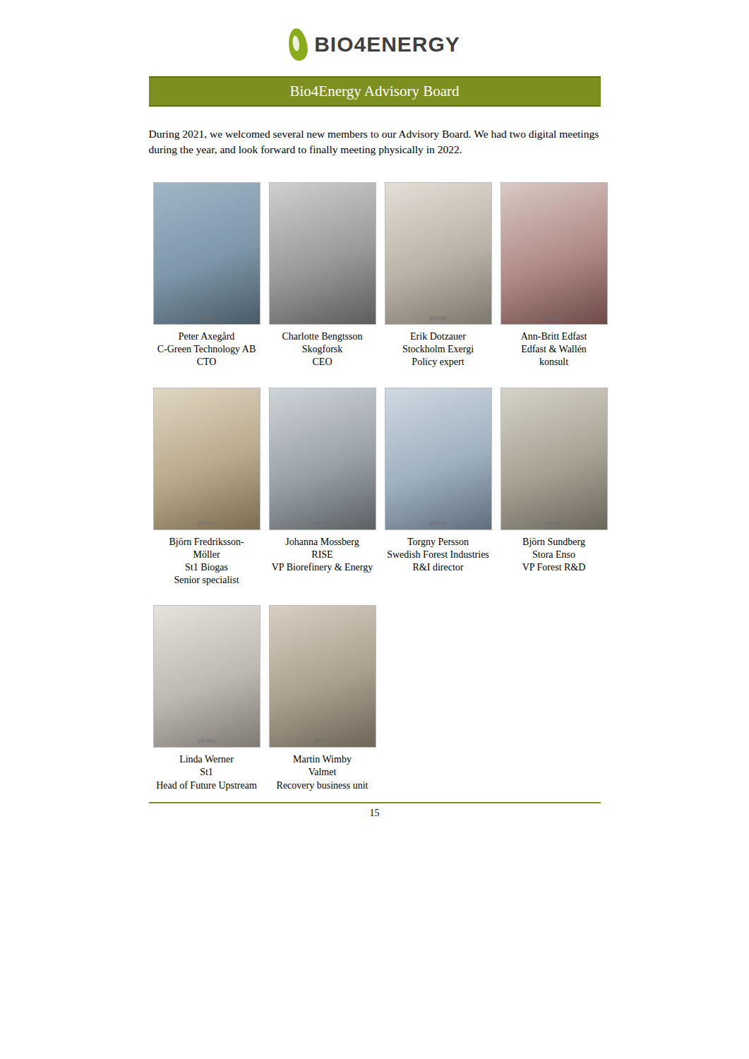BIO4ENERGY
Bio4Energy Advisory Board
During 2021, we welcomed several new members to our Advisory Board. We had two digital meetings during the year, and look forward to finally meeting physically in 2022.
| photo Peter Axegård C-Green Technology AB CTO | photo Charlotte Bengtsson Skogforsk CEO | photo Erik Dotzauer Stockholm Exergi Policy expert | photo Ann-Britt Edfast Edfast & Wallén konsult |
| photo Björn Fredriksson- Möller St1 Biogas Senior specialist | photo Johanna Mossberg RISE VP Biorefinery & Energy | photo Torgny Persson Swedish Forest Industries R&I director | photo Björn Sundberg Stora Enso VP Forest R&D |
| photo Linda Werner St1 Head of Future Upstream | photo Martin Wimby Valmet Recovery business unit | | |
15